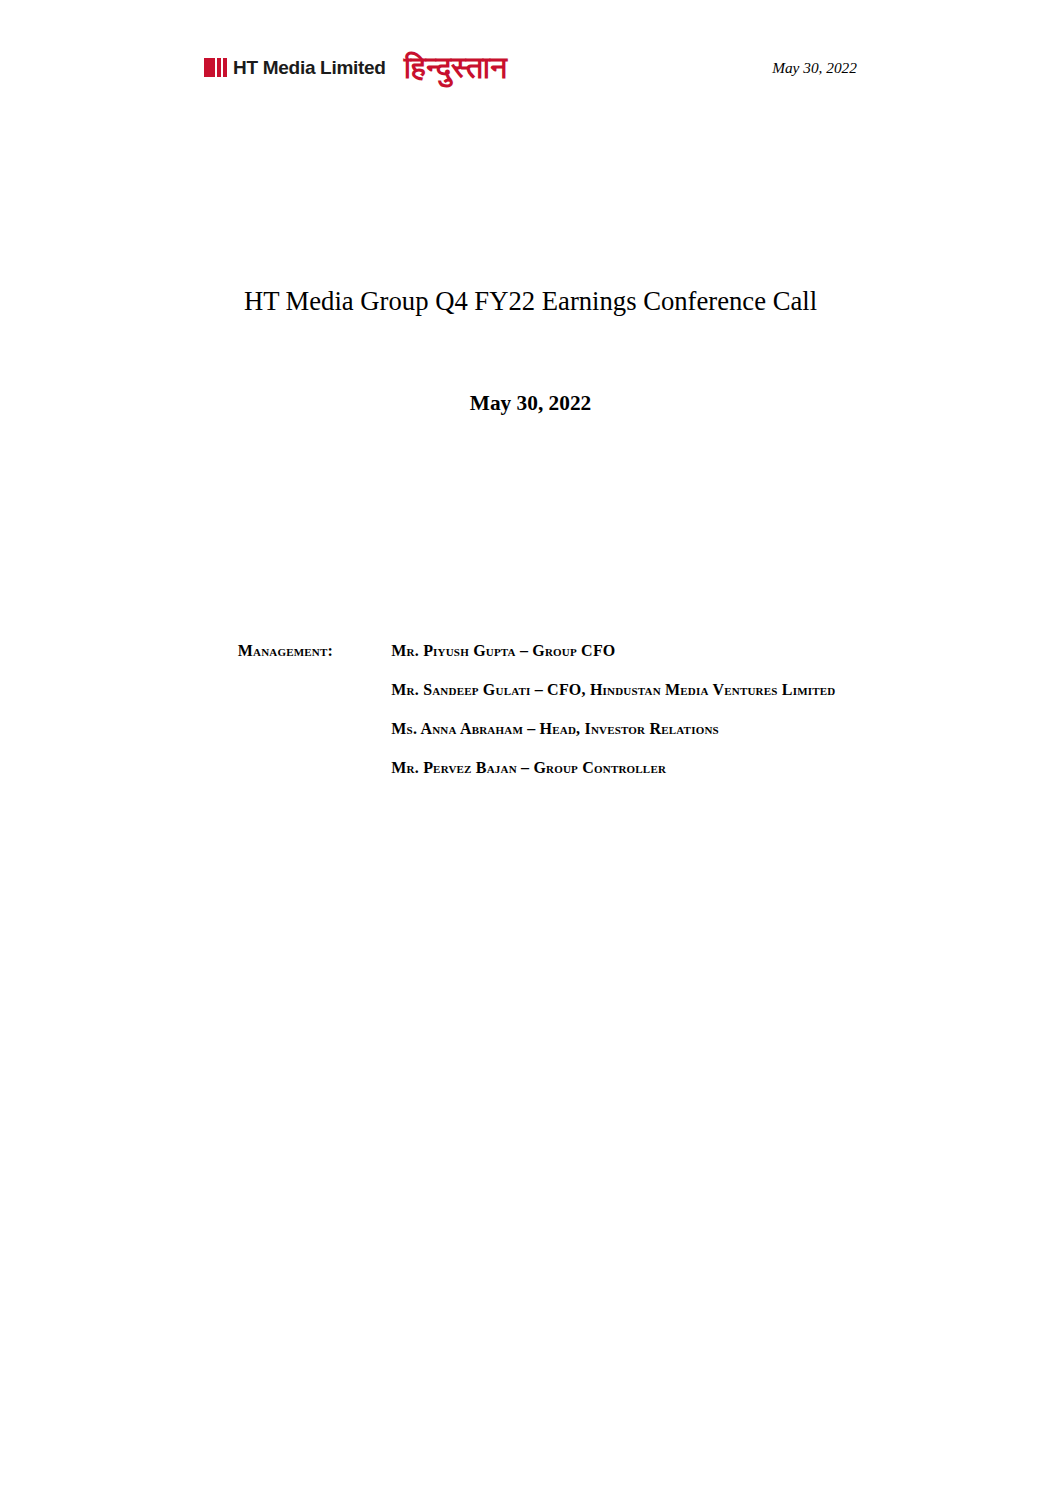HT Media Limited
हिन्दुस्तान
May 30, 2022
HT Media Group Q4 FY22 Earnings Conference Call
May 30, 2022
Management:
Mr. Piyush Gupta – Group CFO
Mr. Sandeep Gulati – CFO, Hindustan Media Ventures Limited
Ms. Anna Abraham – Head, Investor Relations
Mr. Pervez Bajan – Group Controller